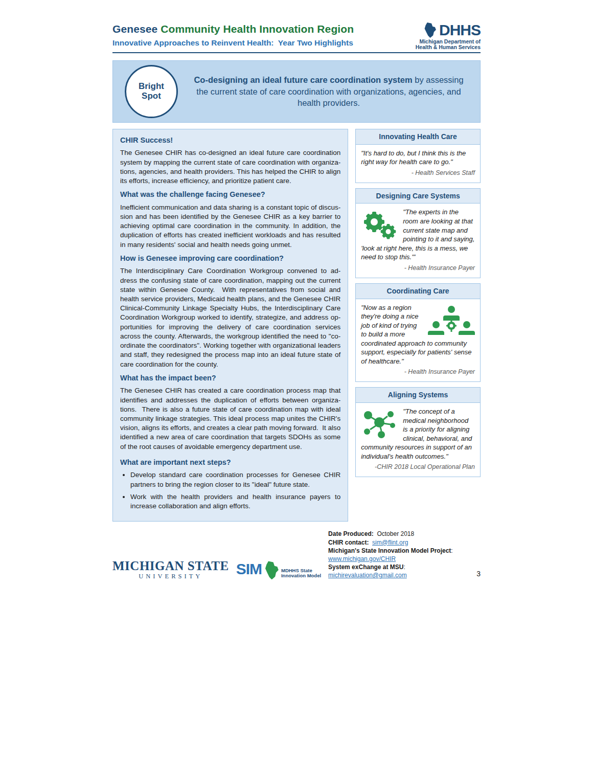Genesee Community Health Innovation Region
Innovative Approaches to Reinvent Health: Year Two Highlights
DHHS
Michigan Department of
Health & Human Services
Bright Spot
Co-designing an ideal future care coordination system by assessing the current state of care coordination with organizations, agencies, and health providers.
CHIR Success!
The Genesee CHIR has co-designed an ideal future care coordination system by mapping the current state of care coordination with organizations, agencies, and health providers. This has helped the CHIR to align its efforts, increase efficiency, and prioritize patient care.
What was the challenge facing Genesee?
Inefficient communication and data sharing is a constant topic of discussion and has been identified by the Genesee CHIR as a key barrier to achieving optimal care coordination in the community. In addition, the duplication of efforts has created inefficient workloads and has resulted in many residents' social and health needs going unmet.
How is Genesee improving care coordination?
The Interdisciplinary Care Coordination Workgroup convened to address the confusing state of care coordination, mapping out the current state within Genesee County. With representatives from social and health service providers, Medicaid health plans, and the Genesee CHIR Clinical-Community Linkage Specialty Hubs, the Interdisciplinary Care Coordination Workgroup worked to identify, strategize, and address opportunities for improving the delivery of care coordination services across the county. Afterwards, the workgroup identified the need to "coordinate the coordinators". Working together with organizational leaders and staff, they redesigned the process map into an ideal future state of care coordination for the county.
What has the impact been?
The Genesee CHIR has created a care coordination process map that identifies and addresses the duplication of efforts between organizations. There is also a future state of care coordination map with ideal community linkage strategies. This ideal process map unites the CHIR's vision, aligns its efforts, and creates a clear path moving forward. It also identified a new area of care coordination that targets SDOHs as some of the root causes of avoidable emergency department use.
What are important next steps?
Develop standard care coordination processes for Genesee CHIR partners to bring the region closer to its "ideal" future state.
Work with the health providers and health insurance payers to increase collaboration and align efforts.
Innovating Health Care
"It's hard to do, but I think this is the right way for health care to go." - Health Services Staff
Designing Care Systems
"The experts in the room are looking at that current state map and pointing to it and saying, 'look at right here, this is a mess, we need to stop this.'" - Health Insurance Payer
Coordinating Care
"Now as a region they're doing a nice job of kind of trying to build a more coordinated approach to community support, especially for patients' sense of healthcare." - Health Insurance Payer
Aligning Systems
"The concept of a medical neighborhood is a priority for aligning clinical, behavioral, and community resources in support of an individual's health outcomes." -CHIR 2018 Local Operational Plan
MICHIGAN STATE
UNIVERSITY
SIM MDHHS State
Innovation Model
Date Produced: October 2018
CHIR contact: sim@flint.org
Michigan's State Innovation Model Project: www.michigan.gov/CHIR
System exChange at MSU: michirevaluation@gmail.com
3